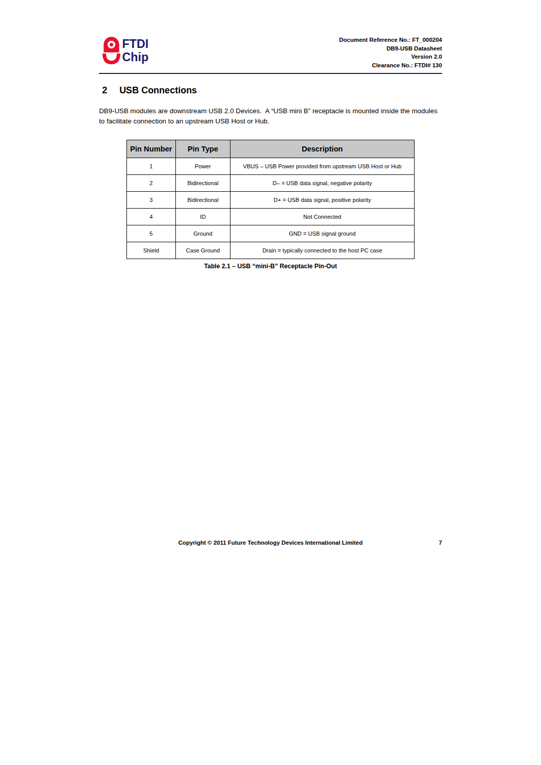FTDI Chip
Document Reference No.: FT_000204
DB9-USB Datasheet
Version 2.0
Clearance No.: FTDI# 130
2 USB Connections
DB9-USB modules are downstream USB 2.0 Devices. A “USB mini B” receptacle is mounted inside the modules to facilitate connection to an upstream USB Host or Hub.
| Pin Number | Pin Type | Description |
| --- | --- | --- |
| 1 | Power | VBUS – USB Power provided from upstream USB Host or Hub |
| 2 | Bidirectional | D– = USB data signal, negative polarity |
| 3 | Bidirectional | D+ = USB data signal, positive polarity |
| 4 | ID | Not Connected |
| 5 | Ground | GND = USB signal ground |
| Shield | Case Ground | Drain = typically connected to the host PC case |
Table 2.1 – USB “mini-B” Receptacle Pin-Out
Copyright © 2011 Future Technology Devices International Limited 7